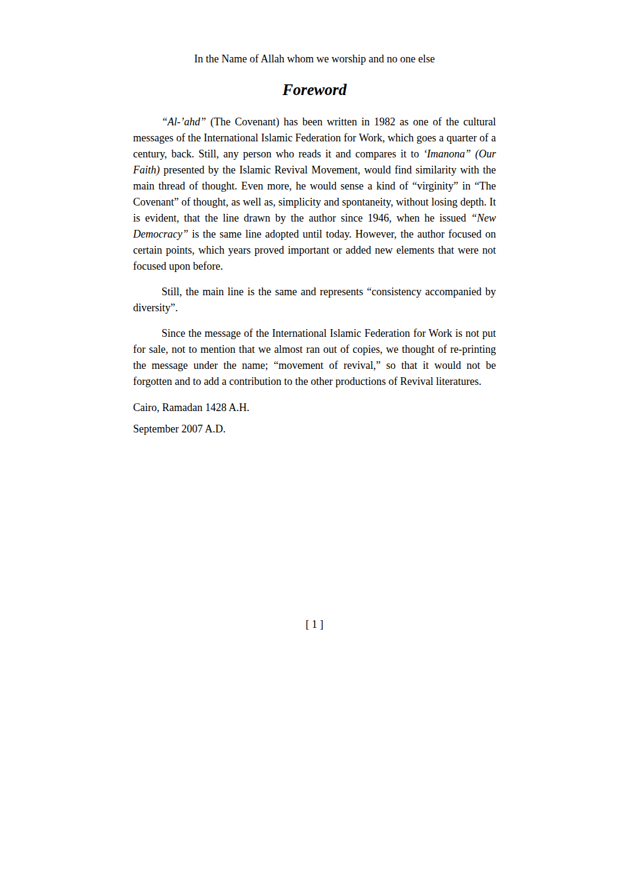In the Name of Allah whom we worship and no one else
Foreword
“Al-’ahd” (The Covenant) has been written in 1982 as one of the cultural messages of the International Islamic Federation for Work, which goes a quarter of a century, back. Still, any person who reads it and compares it to ‘Imanona” (Our Faith) presented by the Islamic Revival Movement, would find similarity with the main thread of thought. Even more, he would sense a kind of “virginity” in “The Covenant” of thought, as well as, simplicity and spontaneity, without losing depth. It is evident, that the line drawn by the author since 1946, when he issued “New Democracy” is the same line adopted until today. However, the author focused on certain points, which years proved important or added new elements that were not focused upon before.
Still, the main line is the same and represents “consistency accompanied by diversity”.
Since the message of the International Islamic Federation for Work is not put for sale, not to mention that we almost ran out of copies, we thought of re-printing the message under the name; “movement of revival,” so that it would not be forgotten and to add a contribution to the other productions of Revival literatures.
Cairo, Ramadan 1428 A.H.
September 2007 A.D.
[ 1 ]